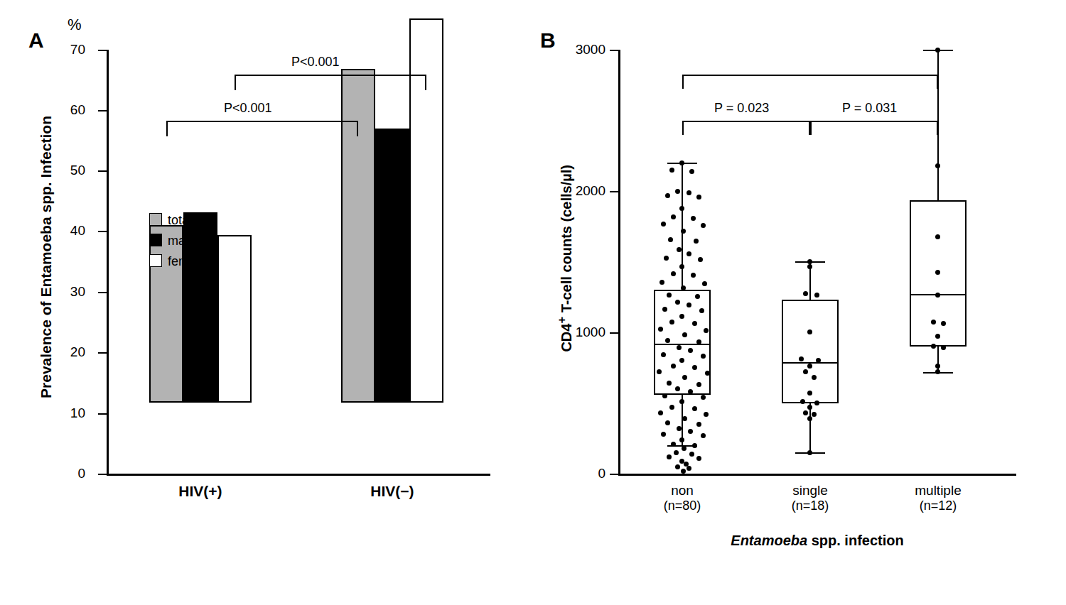A
B
%
Prevalence of Entamoeba spp. Infection
0
10
20
30
40
50
60
70
total
male
female
P<0.001
P<0.001
HIV(+)
HIV(−)
CD4+ T-cell counts (cells/µl)
0
1000
2000
3000
P = 0.023
P = 0.031
non(n=80)
single(n=18)
multiple(n=12)
Entamoeba spp. infection